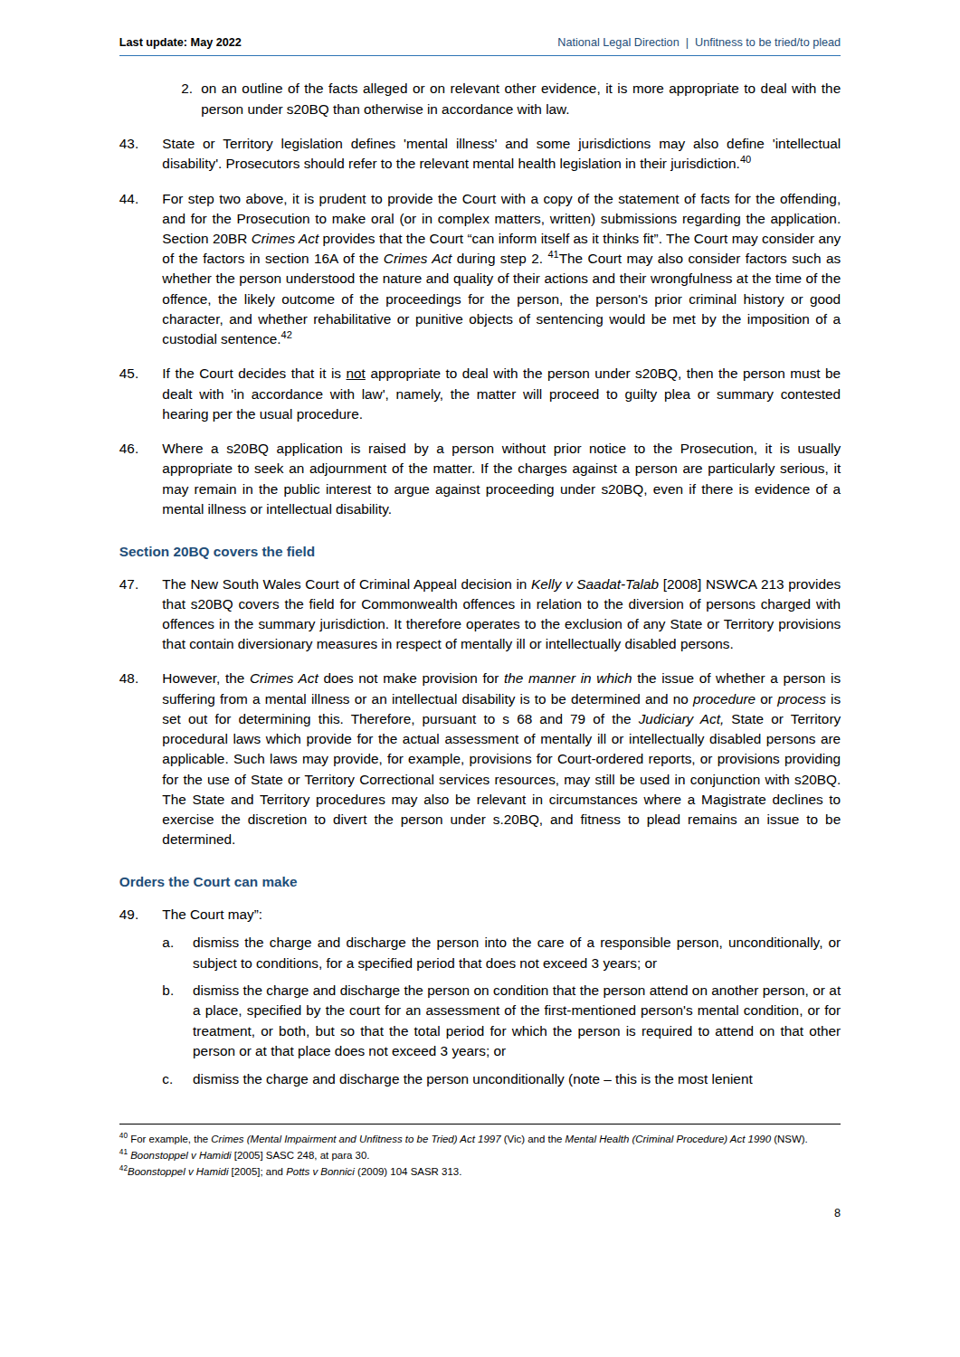Last update: May 2022 National Legal Direction | Unfitness to be tried/to plead
2. on an outline of the facts alleged or on relevant other evidence, it is more appropriate to deal with the person under s20BQ than otherwise in accordance with law.
43. State or Territory legislation defines 'mental illness' and some jurisdictions may also define 'intellectual disability'. Prosecutors should refer to the relevant mental health legislation in their jurisdiction.40
44. For step two above, it is prudent to provide the Court with a copy of the statement of facts for the offending, and for the Prosecution to make oral (or in complex matters, written) submissions regarding the application. Section 20BR Crimes Act provides that the Court “can inform itself as it thinks fit”. The Court may consider any of the factors in section 16A of the Crimes Act during step 2. 41The Court may also consider factors such as whether the person understood the nature and quality of their actions and their wrongfulness at the time of the offence, the likely outcome of the proceedings for the person, the person's prior criminal history or good character, and whether rehabilitative or punitive objects of sentencing would be met by the imposition of a custodial sentence.42
45. If the Court decides that it is not appropriate to deal with the person under s20BQ, then the person must be dealt with 'in accordance with law', namely, the matter will proceed to guilty plea or summary contested hearing per the usual procedure.
46. Where a s20BQ application is raised by a person without prior notice to the Prosecution, it is usually appropriate to seek an adjournment of the matter. If the charges against a person are particularly serious, it may remain in the public interest to argue against proceeding under s20BQ, even if there is evidence of a mental illness or intellectual disability.
Section 20BQ covers the field
47. The New South Wales Court of Criminal Appeal decision in Kelly v Saadat-Talab [2008] NSWCA 213 provides that s20BQ covers the field for Commonwealth offences in relation to the diversion of persons charged with offences in the summary jurisdiction. It therefore operates to the exclusion of any State or Territory provisions that contain diversionary measures in respect of mentally ill or intellectually disabled persons.
48. However, the Crimes Act does not make provision for the manner in which the issue of whether a person is suffering from a mental illness or an intellectual disability is to be determined and no procedure or process is set out for determining this. Therefore, pursuant to s 68 and 79 of the Judiciary Act, State or Territory procedural laws which provide for the actual assessment of mentally ill or intellectually disabled persons are applicable. Such laws may provide, for example, provisions for Court-ordered reports, or provisions providing for the use of State or Territory Correctional services resources, may still be used in conjunction with s20BQ. The State and Territory procedures may also be relevant in circumstances where a Magistrate declines to exercise the discretion to divert the person under s.20BQ, and fitness to plead remains an issue to be determined.
Orders the Court can make
49. The Court may”:
a. dismiss the charge and discharge the person into the care of a responsible person, unconditionally, or subject to conditions, for a specified period that does not exceed 3 years; or
b. dismiss the charge and discharge the person on condition that the person attend on another person, or at a place, specified by the court for an assessment of the first-mentioned person's mental condition, or for treatment, or both, but so that the total period for which the person is required to attend on that other person or at that place does not exceed 3 years; or
c. dismiss the charge and discharge the person unconditionally (note – this is the most lenient
40 For example, the Crimes (Mental Impairment and Unfitness to be Tried) Act 1997 (Vic) and the Mental Health (Criminal Procedure) Act 1990 (NSW).
41 Boonstoppel v Hamidi [2005] SASC 248, at para 30.
42Boonstoppel v Hamidi [2005]; and Potts v Bonnici (2009) 104 SASR 313.
8